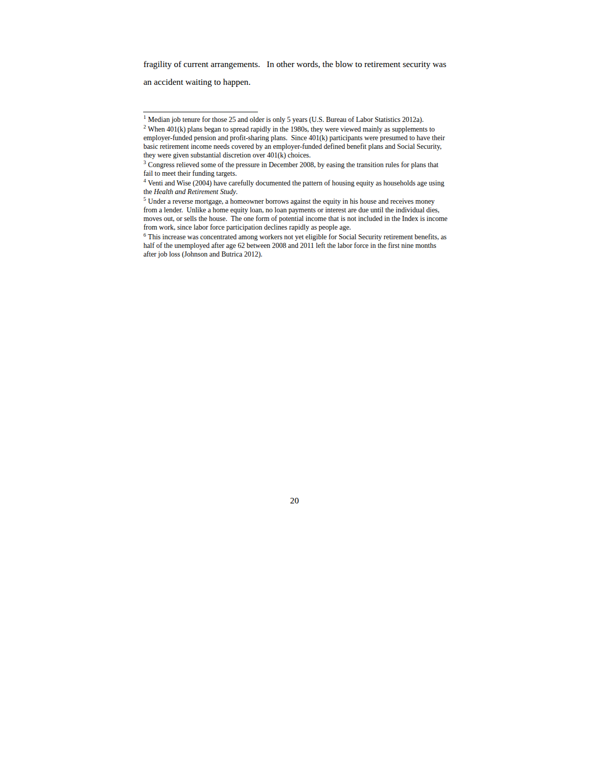fragility of current arrangements. In other words, the blow to retirement security was an accident waiting to happen.
1 Median job tenure for those 25 and older is only 5 years (U.S. Bureau of Labor Statistics 2012a).
2 When 401(k) plans began to spread rapidly in the 1980s, they were viewed mainly as supplements to employer-funded pension and profit-sharing plans. Since 401(k) participants were presumed to have their basic retirement income needs covered by an employer-funded defined benefit plans and Social Security, they were given substantial discretion over 401(k) choices.
3 Congress relieved some of the pressure in December 2008, by easing the transition rules for plans that fail to meet their funding targets.
4 Venti and Wise (2004) have carefully documented the pattern of housing equity as households age using the Health and Retirement Study.
5 Under a reverse mortgage, a homeowner borrows against the equity in his house and receives money from a lender. Unlike a home equity loan, no loan payments or interest are due until the individual dies, moves out, or sells the house. The one form of potential income that is not included in the Index is income from work, since labor force participation declines rapidly as people age.
6 This increase was concentrated among workers not yet eligible for Social Security retirement benefits, as half of the unemployed after age 62 between 2008 and 2011 left the labor force in the first nine months after job loss (Johnson and Butrica 2012).
20